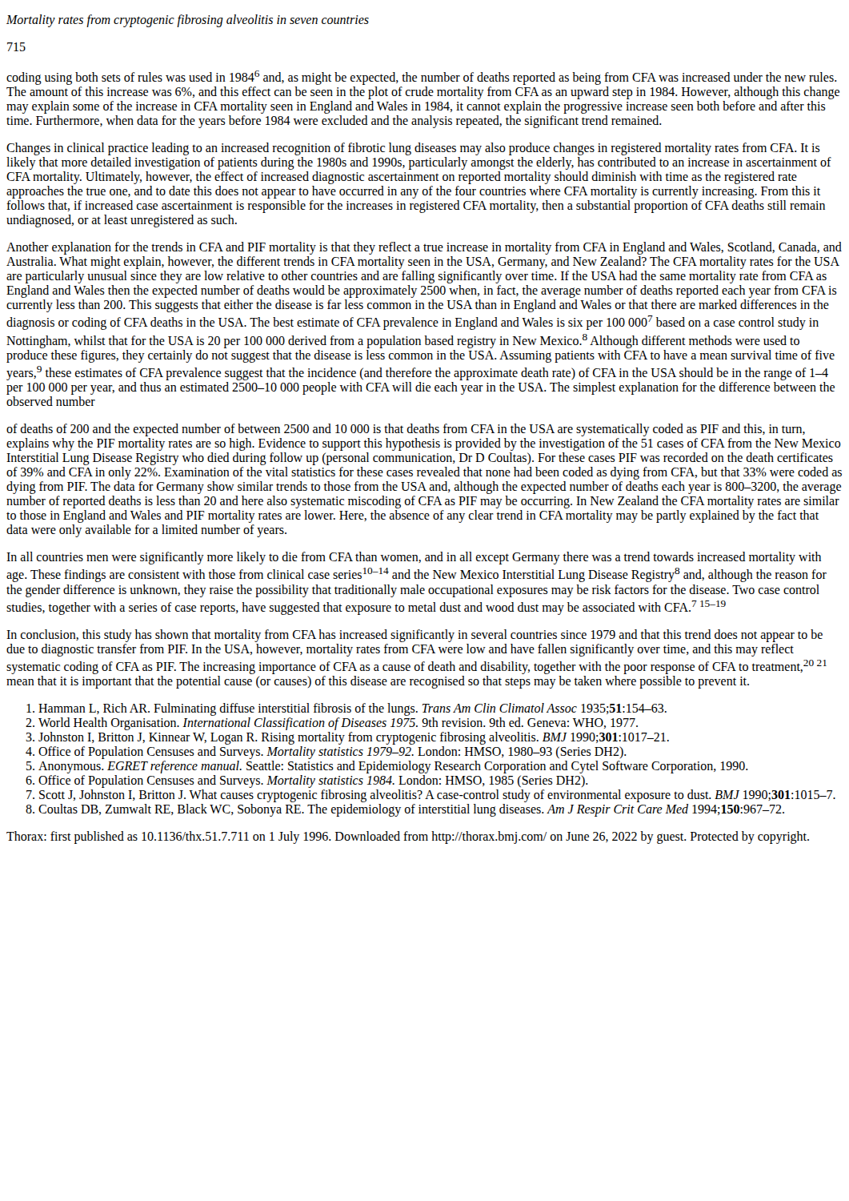Mortality rates from cryptogenic fibrosing alveolitis in seven countries
715
coding using both sets of rules was used in 19846 and, as might be expected, the number of deaths reported as being from CFA was increased under the new rules. The amount of this increase was 6%, and this effect can be seen in the plot of crude mortality from CFA as an upward step in 1984. However, although this change may explain some of the increase in CFA mortality seen in England and Wales in 1984, it cannot explain the progressive increase seen both before and after this time. Furthermore, when data for the years before 1984 were excluded and the analysis repeated, the significant trend remained.
Changes in clinical practice leading to an increased recognition of fibrotic lung diseases may also produce changes in registered mortality rates from CFA. It is likely that more detailed investigation of patients during the 1980s and 1990s, particularly amongst the elderly, has contributed to an increase in ascertainment of CFA mortality. Ultimately, however, the effect of increased diagnostic ascertainment on reported mortality should diminish with time as the registered rate approaches the true one, and to date this does not appear to have occurred in any of the four countries where CFA mortality is currently increasing. From this it follows that, if increased case ascertainment is responsible for the increases in registered CFA mortality, then a substantial proportion of CFA deaths still remain undiagnosed, or at least unregistered as such.
Another explanation for the trends in CFA and PIF mortality is that they reflect a true increase in mortality from CFA in England and Wales, Scotland, Canada, and Australia. What might explain, however, the different trends in CFA mortality seen in the USA, Germany, and New Zealand? The CFA mortality rates for the USA are particularly unusual since they are low relative to other countries and are falling significantly over time. If the USA had the same mortality rate from CFA as England and Wales then the expected number of deaths would be approximately 2500 when, in fact, the average number of deaths reported each year from CFA is currently less than 200. This suggests that either the disease is far less common in the USA than in England and Wales or that there are marked differences in the diagnosis or coding of CFA deaths in the USA. The best estimate of CFA prevalence in England and Wales is six per 100 0007 based on a case control study in Nottingham, whilst that for the USA is 20 per 100 000 derived from a population based registry in New Mexico.8 Although different methods were used to produce these figures, they certainly do not suggest that the disease is less common in the USA. Assuming patients with CFA to have a mean survival time of five years,9 these estimates of CFA prevalence suggest that the incidence (and therefore the approximate death rate) of CFA in the USA should be in the range of 1–4 per 100 000 per year, and thus an estimated 2500–10 000 people with CFA will die each year in the USA. The simplest explanation for the difference between the observed number
of deaths of 200 and the expected number of between 2500 and 10 000 is that deaths from CFA in the USA are systematically coded as PIF and this, in turn, explains why the PIF mortality rates are so high. Evidence to support this hypothesis is provided by the investigation of the 51 cases of CFA from the New Mexico Interstitial Lung Disease Registry who died during follow up (personal communication, Dr D Coultas). For these cases PIF was recorded on the death certificates of 39% and CFA in only 22%. Examination of the vital statistics for these cases revealed that none had been coded as dying from CFA, but that 33% were coded as dying from PIF. The data for Germany show similar trends to those from the USA and, although the expected number of deaths each year is 800–3200, the average number of reported deaths is less than 20 and here also systematic miscoding of CFA as PIF may be occurring. In New Zealand the CFA mortality rates are similar to those in England and Wales and PIF mortality rates are lower. Here, the absence of any clear trend in CFA mortality may be partly explained by the fact that data were only available for a limited number of years.
In all countries men were significantly more likely to die from CFA than women, and in all except Germany there was a trend towards increased mortality with age. These findings are consistent with those from clinical case series10–14 and the New Mexico Interstitial Lung Disease Registry8 and, although the reason for the gender difference is unknown, they raise the possibility that traditionally male occupational exposures may be risk factors for the disease. Two case control studies, together with a series of case reports, have suggested that exposure to metal dust and wood dust may be associated with CFA.7 15–19
In conclusion, this study has shown that mortality from CFA has increased significantly in several countries since 1979 and that this trend does not appear to be due to diagnostic transfer from PIF. In the USA, however, mortality rates from CFA were low and have fallen significantly over time, and this may reflect systematic coding of CFA as PIF. The increasing importance of CFA as a cause of death and disability, together with the poor response of CFA to treatment,20 21 mean that it is important that the potential cause (or causes) of this disease are recognised so that steps may be taken where possible to prevent it.
Hamman L, Rich AR. Fulminating diffuse interstitial fibrosis of the lungs. Trans Am Clin Climatol Assoc 1935;51:154–63.
World Health Organisation. International Classification of Diseases 1975. 9th revision. 9th ed. Geneva: WHO, 1977.
Johnston I, Britton J, Kinnear W, Logan R. Rising mortality from cryptogenic fibrosing alveolitis. BMJ 1990;301:1017–21.
Office of Population Censuses and Surveys. Mortality statistics 1979–92. London: HMSO, 1980–93 (Series DH2).
Anonymous. EGRET reference manual. Seattle: Statistics and Epidemiology Research Corporation and Cytel Software Corporation, 1990.
Office of Population Censuses and Surveys. Mortality statistics 1984. London: HMSO, 1985 (Series DH2).
Scott J, Johnston I, Britton J. What causes cryptogenic fibrosing alveolitis? A case-control study of environmental exposure to dust. BMJ 1990;301:1015–7.
Coultas DB, Zumwalt RE, Black WC, Sobonya RE. The epidemiology of interstitial lung diseases. Am J Respir Crit Care Med 1994;150:967–72.
Thorax: first published as 10.1136/thx.51.7.711 on 1 July 1996. Downloaded from http://thorax.bmj.com/ on June 26, 2022 by guest. Protected by copyright.